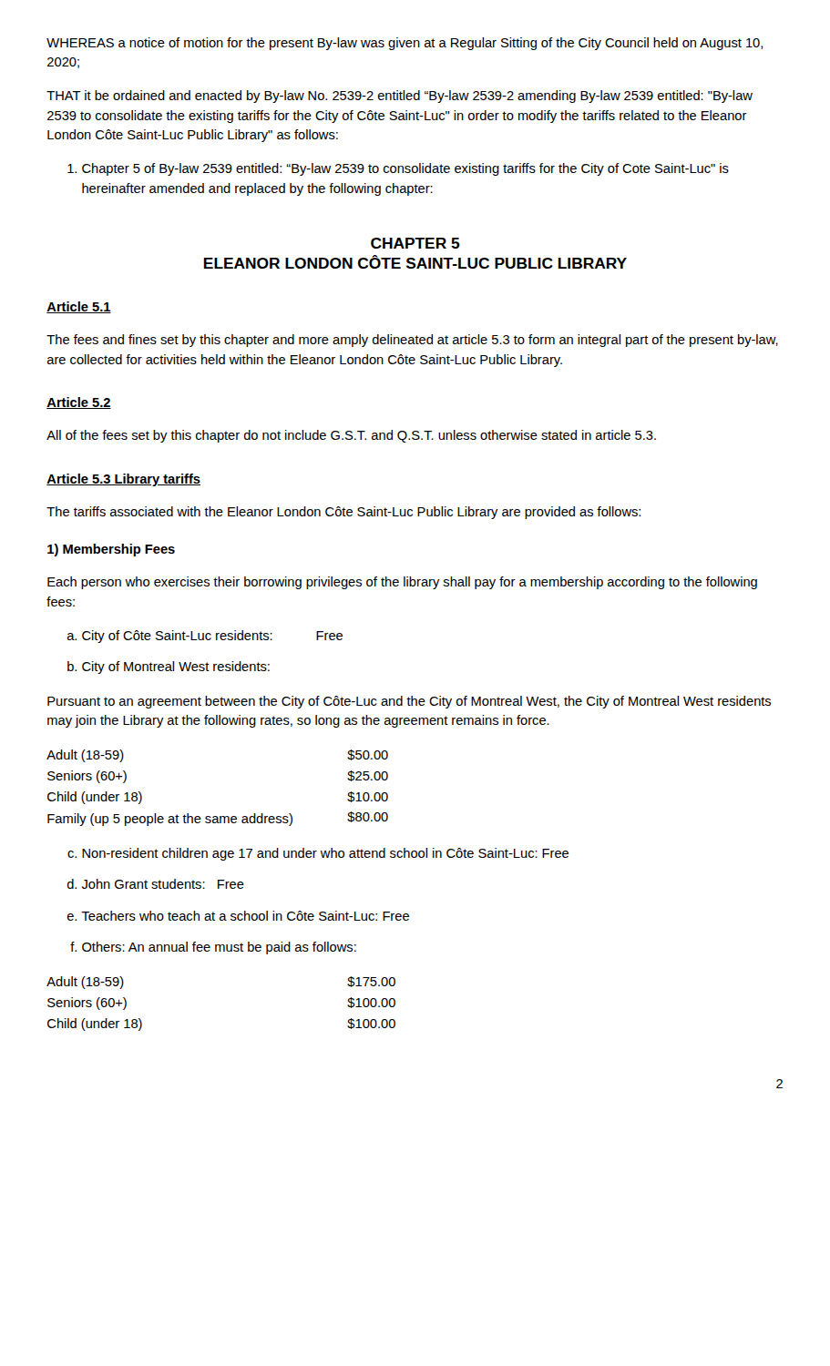WHEREAS a notice of motion for the present By-law was given at a Regular Sitting of the City Council held on August 10, 2020;
THAT it be ordained and enacted by By-law No. 2539-2 entitled “By-law 2539-2 amending By-law 2539 entitled: "By-law 2539 to consolidate the existing tariffs for the City of Côte Saint-Luc" in order to modify the tariffs related to the Eleanor London Côte Saint-Luc Public Library" as follows:
Chapter 5 of By-law 2539 entitled: “By-law 2539 to consolidate existing tariffs for the City of Cote Saint-Luc" is hereinafter amended and replaced by the following chapter:
CHAPTER 5 ELEANOR LONDON CÔTE SAINT-LUC PUBLIC LIBRARY
Article 5.1
The fees and fines set by this chapter and more amply delineated at article 5.3 to form an integral part of the present by-law, are collected for activities held within the Eleanor London Côte Saint-Luc Public Library.
Article 5.2
All of the fees set by this chapter do not include G.S.T. and Q.S.T. unless otherwise stated in article 5.3.
Article 5.3 Library tariffs
The tariffs associated with the Eleanor London Côte Saint-Luc Public Library are provided as follows:
1) Membership Fees
Each person who exercises their borrowing privileges of the library shall pay for a membership according to the following fees:
City of Côte Saint-Luc residents:Free
City of Montreal West residents:
Pursuant to an agreement between the City of Côte-Luc and the City of Montreal West, the City of Montreal West residents may join the Library at the following rates, so long as the agreement remains in force.
| Adult (18-59) | $50.00 |
| Seniors (60+) | $25.00 |
| Child (under 18) | $10.00 |
| Family (up 5 people at the same address) | $80.00 |
Non-resident children age 17 and under who attend school in Côte Saint-Luc: Free
John Grant students: Free
Teachers who teach at a school in Côte Saint-Luc: Free
Others: An annual fee must be paid as follows:
| Adult (18-59) | $175.00 |
| Seniors (60+) | $100.00 |
| Child (under 18) | $100.00 |
2